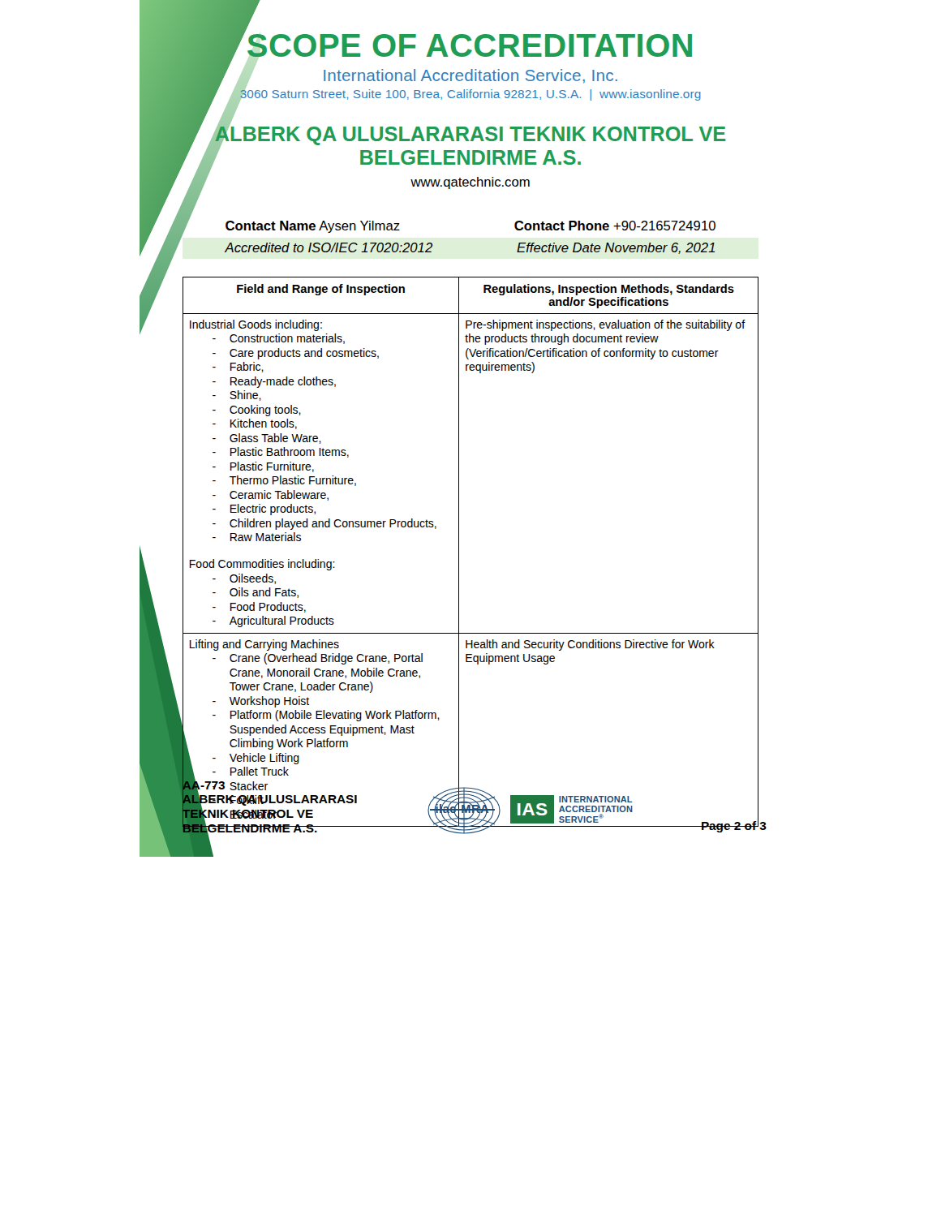SCOPE OF ACCREDITATION
International Accreditation Service, Inc.
3060 Saturn Street, Suite 100, Brea, California 92821, U.S.A. | www.iasonline.org
ALBERK QA ULUSLARARASI TEKNIK KONTROL VE
BELGELENDIRME A.S.
www.qatechnic.com
Contact Name Aysen Yilmaz
Contact Phone +90-2165724910
Accredited to ISO/IEC 17020:2012
Effective Date November 6, 2021
| Field and Range of Inspection | Regulations, Inspection Methods, Standards and/or Specifications |
| --- | --- |
| Industrial Goods including: Construction materials, Care products and cosmetics, Fabric, Ready-made clothes, Shine, Cooking tools, Kitchen tools, Glass Table Ware, Plastic Bathroom Items, Plastic Furniture, Thermo Plastic Furniture, Ceramic Tableware, Electric products, Children played and Consumer Products, Raw Materials Food Commodities including: Oilseeds, Oils and Fats, Food Products, Agricultural Products | Pre-shipment inspections, evaluation of the suitability of the products through document review (Verification/Certification of conformity to customer requirements) |
| Lifting and Carrying Machines Crane (Overhead Bridge Crane, Portal Crane, Monorail Crane, Mobile Crane, Tower Crane, Loader Crane) Workshop Hoist Platform (Mobile Elevating Work Platform, Suspended Access Equipment, Mast Climbing Work Platform Vehicle Lifting Pallet Truck Stacker Forklift Escalator | Health and Security Conditions Directive for Work Equipment Usage |
AA-773
ALBERK QA ULUSLARARASI
TEKNIK KONTROL VE
BELGELENDIRME A.S.
ilac-MRA
IAS
INTERNATIONAL
ACCREDITATION
SERVICE®
Page 2 of 3